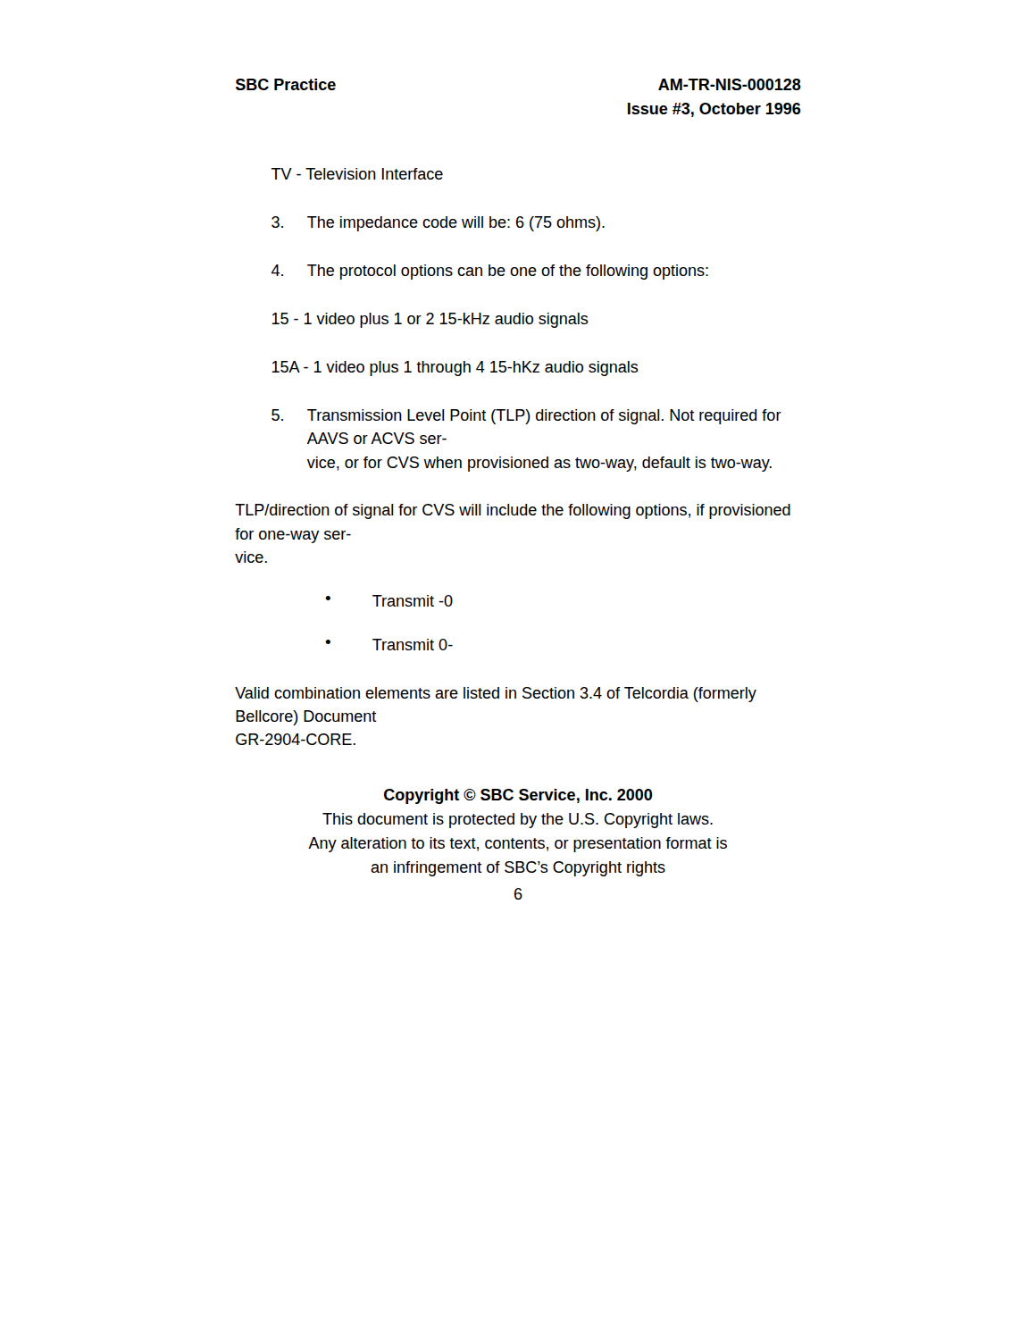SBC Practice
AM-TR-NIS-000128
Issue #3, October 1996
TV - Television Interface
3.
The impedance code will be: 6 (75 ohms).
4.
The protocol options can be one of the following options:
15 - 1 video plus 1 or 2 15-kHz audio signals
15A - 1 video plus 1 through 4 15-hKz audio signals
5.
Transmission Level Point (TLP) direction of signal. Not required for AAVS or ACVS ser-
vice, or for CVS when provisioned as two-way, default is two-way.
TLP/direction of signal for CVS will include the following options, if provisioned for one-way ser-
vice.
•Transmit -0
•Transmit 0-
Valid combination elements are listed in Section 3.4 of Telcordia (formerly Bellcore) Document
GR-2904-CORE.
Copyright © SBC Service, Inc. 2000
This document is protected by the U.S. Copyright laws.
Any alteration to its text, contents, or presentation format is
an infringement of SBC’s Copyright rights
6